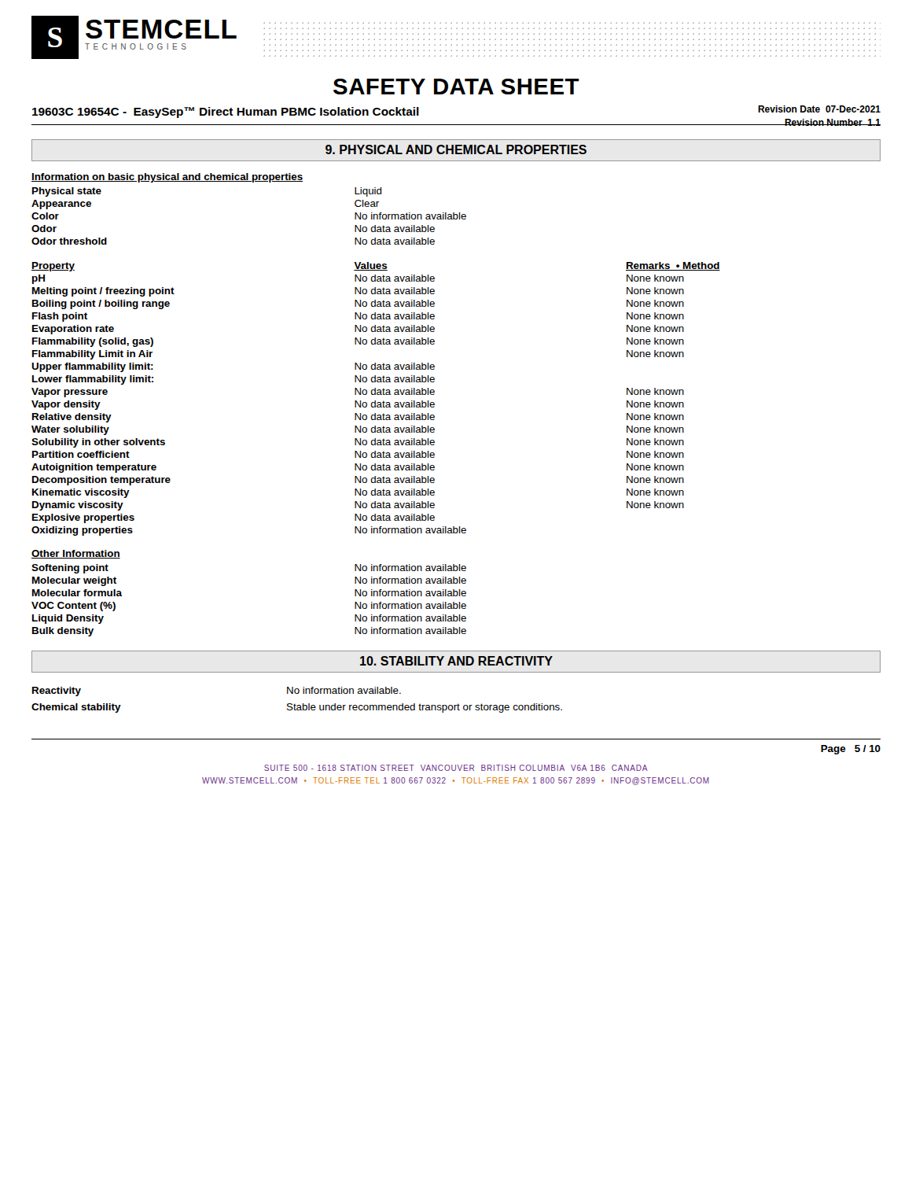S
STEMCELL
TECHNOLOGIES
SAFETY DATA SHEET
Revision Date 07-Dec-2021
Revision Number 1.1
19603C 19654C - EasySep™ Direct Human PBMC Isolation Cocktail
9. PHYSICAL AND CHEMICAL PROPERTIES
Information on basic physical and chemical properties
| Physical state | Liquid |
| Appearance | Clear |
| Color | No information available |
| Odor | No data available |
| Odor threshold | No data available |
| Property | Values | Remarks • Method |
| pH | No data available | None known |
| Melting point / freezing point | No data available | None known |
| Boiling point / boiling range | No data available | None known |
| Flash point | No data available | None known |
| Evaporation rate | No data available | None known |
| Flammability (solid, gas) | No data available | None known |
| Flammability Limit in Air | | None known |
| Upper flammability limit: | No data available | |
| Lower flammability limit: | No data available | |
| Vapor pressure | No data available | None known |
| Vapor density | No data available | None known |
| Relative density | No data available | None known |
| Water solubility | No data available | None known |
| Solubility in other solvents | No data available | None known |
| Partition coefficient | No data available | None known |
| Autoignition temperature | No data available | None known |
| Decomposition temperature | No data available | None known |
| Kinematic viscosity | No data available | None known |
| Dynamic viscosity | No data available | None known |
| Explosive properties | No data available | |
| Oxidizing properties | No information available | |
Other Information
| Softening point | No information available |
| Molecular weight | No information available |
| Molecular formula | No information available |
| VOC Content (%) | No information available |
| Liquid Density | No information available |
| Bulk density | No information available |
10. STABILITY AND REACTIVITY
| Reactivity | No information available. |
| Chemical stability | Stable under recommended transport or storage conditions. |
Page 5 / 10
SUITE 500 - 1618 STATION STREET VANCOUVER BRITISH COLUMBIA V6A 1B6 CANADA
WWW.STEMCELL.COM • TOLL-FREE TEL 1 800 667 0322 • TOLL-FREE FAX 1 800 567 2899 • INFO@STEMCELL.COM